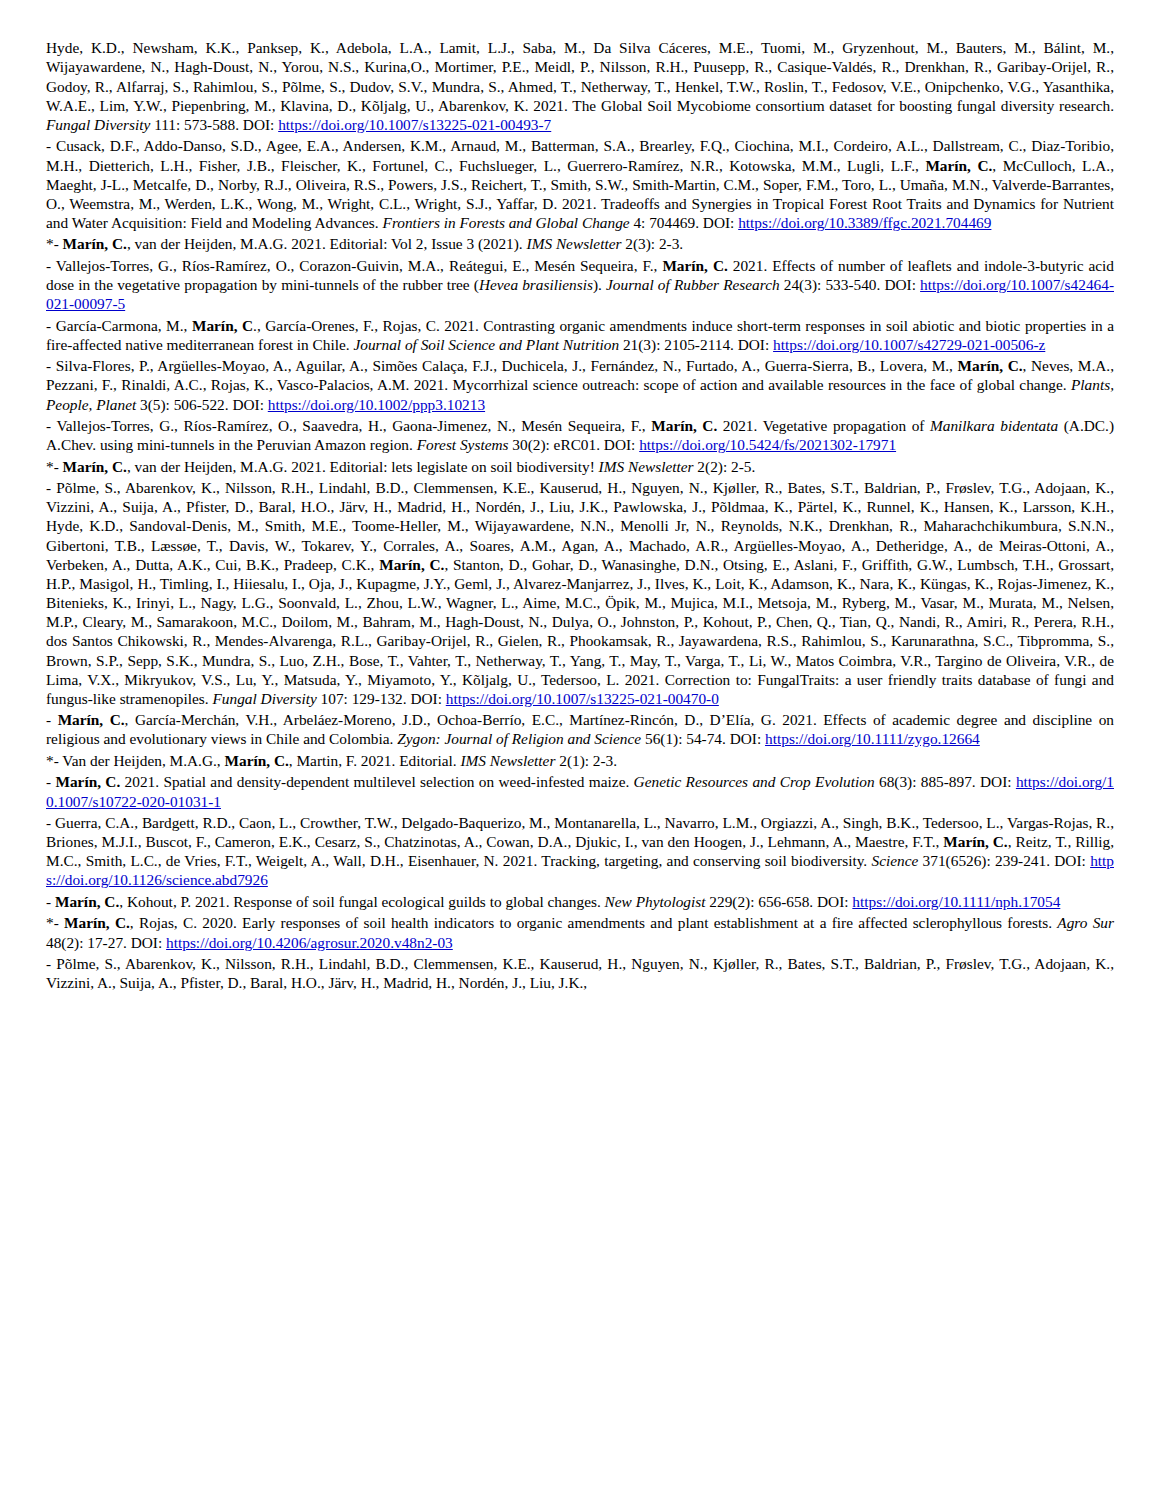Hyde, K.D., Newsham, K.K., Panksep, K., Adebola, L.A., Lamit, L.J., Saba, M., Da Silva Cáceres, M.E., Tuomi, M., Gryzenhout, M., Bauters, M., Bálint, M., Wijayawardene, N., Hagh-Doust, N., Yorou, N.S., Kurina,O., Mortimer, P.E., Meidl, P., Nilsson, R.H., Puusepp, R., Casique-Valdés, R., Drenkhan, R., Garibay-Orijel, R., Godoy, R., Alfarraj, S., Rahimlou, S., Põlme, S., Dudov, S.V., Mundra, S., Ahmed, T., Netherway, T., Henkel, T.W., Roslin, T., Fedosov, V.E., Onipchenko, V.G., Yasanthika, W.A.E., Lim, Y.W., Piepenbring, M., Klavina, D., Kõljalg, U., Abarenkov, K. 2021. The Global Soil Mycobiome consortium dataset for boosting fungal diversity research. Fungal Diversity 111: 573-588. DOI: https://doi.org/10.1007/s13225-021-00493-7
- Cusack, D.F., Addo-Danso, S.D., Agee, E.A., Andersen, K.M., Arnaud, M., Batterman, S.A., Brearley, F.Q., Ciochina, M.I., Cordeiro, A.L., Dallstream, C., Diaz-Toribio, M.H., Dietterich, L.H., Fisher, J.B., Fleischer, K., Fortunel, C., Fuchslueger, L., Guerrero-Ramírez, N.R., Kotowska, M.M., Lugli, L.F., Marín, C., McCulloch, L.A., Maeght, J-L., Metcalfe, D., Norby, R.J., Oliveira, R.S., Powers, J.S., Reichert, T., Smith, S.W., Smith-Martin, C.M., Soper, F.M., Toro, L., Umaña, M.N., Valverde-Barrantes, O., Weemstra, M., Werden, L.K., Wong, M., Wright, C.L., Wright, S.J., Yaffar, D. 2021. Tradeoffs and Synergies in Tropical Forest Root Traits and Dynamics for Nutrient and Water Acquisition: Field and Modeling Advances. Frontiers in Forests and Global Change 4: 704469. DOI: https://doi.org/10.3389/ffgc.2021.704469
*- Marín, C., van der Heijden, M.A.G. 2021. Editorial: Vol 2, Issue 3 (2021). IMS Newsletter 2(3): 2-3.
- Vallejos-Torres, G., Ríos-Ramírez, O., Corazon-Guivin, M.A., Reátegui, E., Mesén Sequeira, F., Marín, C. 2021. Effects of number of leaflets and indole-3-butyric acid dose in the vegetative propagation by mini-tunnels of the rubber tree (Hevea brasiliensis). Journal of Rubber Research 24(3): 533-540. DOI: https://doi.org/10.1007/s42464-021-00097-5
- García-Carmona, M., Marín, C., García-Orenes, F., Rojas, C. 2021. Contrasting organic amendments induce short-term responses in soil abiotic and biotic properties in a fire-affected native mediterranean forest in Chile. Journal of Soil Science and Plant Nutrition 21(3): 2105-2114. DOI: https://doi.org/10.1007/s42729-021-00506-z
- Silva-Flores, P., Argüelles-Moyao, A., Aguilar, A., Simões Calaça, F.J., Duchicela, J., Fernández, N., Furtado, A., Guerra-Sierra, B., Lovera, M., Marín, C., Neves, M.A., Pezzani, F., Rinaldi, A.C., Rojas, K., Vasco-Palacios, A.M. 2021. Mycorrhizal science outreach: scope of action and available resources in the face of global change. Plants, People, Planet 3(5): 506-522. DOI: https://doi.org/10.1002/ppp3.10213
- Vallejos-Torres, G., Ríos-Ramírez, O., Saavedra, H., Gaona-Jimenez, N., Mesén Sequeira, F., Marín, C. 2021. Vegetative propagation of Manilkara bidentata (A.DC.) A.Chev. using mini-tunnels in the Peruvian Amazon region. Forest Systems 30(2): eRC01. DOI: https://doi.org/10.5424/fs/2021302-17971
*- Marín, C., van der Heijden, M.A.G. 2021. Editorial: lets legislate on soil biodiversity! IMS Newsletter 2(2): 2-5.
- Põlme, S., Abarenkov, K., Nilsson, R.H., Lindahl, B.D., Clemmensen, K.E., Kauserud, H., Nguyen, N., Kjøller, R., Bates, S.T., Baldrian, P., Frøslev, T.G., Adojaan, K., Vizzini, A., Suija, A., Pfister, D., Baral, H.O., Järv, H., Madrid, H., Nordén, J., Liu, J.K., Pawlowska, J., Põldmaa, K., Pärtel, K., Runnel, K., Hansen, K., Larsson, K.H., Hyde, K.D., Sandoval-Denis, M., Smith, M.E., Toome-Heller, M., Wijayawardene, N.N., Menolli Jr, N., Reynolds, N.K., Drenkhan, R., Maharachchikumbura, S.N.N., Gibertoni, T.B., Læssøe, T., Davis, W., Tokarev, Y., Corrales, A., Soares, A.M., Agan, A., Machado, A.R., Argüelles-Moyao, A., Detheridge, A., de Meiras-Ottoni, A., Verbeken, A., Dutta, A.K., Cui, B.K., Pradeep, C.K., Marín, C., Stanton, D., Gohar, D., Wanasinghe, D.N., Otsing, E., Aslani, F., Griffith, G.W., Lumbsch, T.H., Grossart, H.P., Masigol, H., Timling, I., Hiiesalu, I., Oja, J., Kupagme, J.Y., Geml, J., Alvarez-Manjarrez, J., Ilves, K., Loit, K., Adamson, K., Nara, K., Küngas, K., Rojas-Jimenez, K., Bitenieks, K., Irinyi, L., Nagy, L.G., Soonvald, L., Zhou, L.W., Wagner, L., Aime, M.C., Öpik, M., Mujica, M.I., Metsoja, M., Ryberg, M., Vasar, M., Murata, M., Nelsen, M.P., Cleary, M., Samarakoon, M.C., Doilom, M., Bahram, M., Hagh-Doust, N., Dulya, O., Johnston, P., Kohout, P., Chen, Q., Tian, Q., Nandi, R., Amiri, R., Perera, R.H., dos Santos Chikowski, R., Mendes-Alvarenga, R.L., Garibay-Orijel, R., Gielen, R., Phookamsak, R., Jayawardena, R.S., Rahimlou, S., Karunarathna, S.C., Tibpromma, S., Brown, S.P., Sepp, S.K., Mundra, S., Luo, Z.H., Bose, T., Vahter, T., Netherway, T., Yang, T., May, T., Varga, T., Li, W., Matos Coimbra, V.R., Targino de Oliveira, V.R., de Lima, V.X., Mikryukov, V.S., Lu, Y., Matsuda, Y., Miyamoto, Y., Kõljalg, U., Tedersoo, L. 2021. Correction to: FungalTraits: a user friendly traits database of fungi and fungus-like stramenopiles. Fungal Diversity 107: 129-132. DOI: https://doi.org/10.1007/s13225-021-00470-0
- Marín, C., García-Merchán, V.H., Arbeláez-Moreno, J.D., Ochoa-Berrío, E.C., Martínez-Rincón, D., D’Elía, G. 2021. Effects of academic degree and discipline on religious and evolutionary views in Chile and Colombia. Zygon: Journal of Religion and Science 56(1): 54-74. DOI: https://doi.org/10.1111/zygo.12664
*- Van der Heijden, M.A.G., Marín, C., Martin, F. 2021. Editorial. IMS Newsletter 2(1): 2-3.
- Marín, C. 2021. Spatial and density-dependent multilevel selection on weed-infested maize. Genetic Resources and Crop Evolution 68(3): 885-897. DOI: https://doi.org/10.1007/s10722-020-01031-1
- Guerra, C.A., Bardgett, R.D., Caon, L., Crowther, T.W., Delgado-Baquerizo, M., Montanarella, L., Navarro, L.M., Orgiazzi, A., Singh, B.K., Tedersoo, L., Vargas-Rojas, R., Briones, M.J.I., Buscot, F., Cameron, E.K., Cesarz, S., Chatzinotas, A., Cowan, D.A., Djukic, I., van den Hoogen, J., Lehmann, A., Maestre, F.T., Marín, C., Reitz, T., Rillig, M.C., Smith, L.C., de Vries, F.T., Weigelt, A., Wall, D.H., Eisenhauer, N. 2021. Tracking, targeting, and conserving soil biodiversity. Science 371(6526): 239-241. DOI: https://doi.org/10.1126/science.abd7926
- Marín, C., Kohout, P. 2021. Response of soil fungal ecological guilds to global changes. New Phytologist 229(2): 656-658. DOI: https://doi.org/10.1111/nph.17054
*- Marín, C., Rojas, C. 2020. Early responses of soil health indicators to organic amendments and plant establishment at a fire affected sclerophyllous forests. Agro Sur 48(2): 17-27. DOI: https://doi.org/10.4206/agrosur.2020.v48n2-03
- Põlme, S., Abarenkov, K., Nilsson, R.H., Lindahl, B.D., Clemmensen, K.E., Kauserud, H., Nguyen, N., Kjøller, R., Bates, S.T., Baldrian, P., Frøslev, T.G., Adojaan, K., Vizzini, A., Suija, A., Pfister, D., Baral, H.O., Järv, H., Madrid, H., Nordén, J., Liu, J.K.,